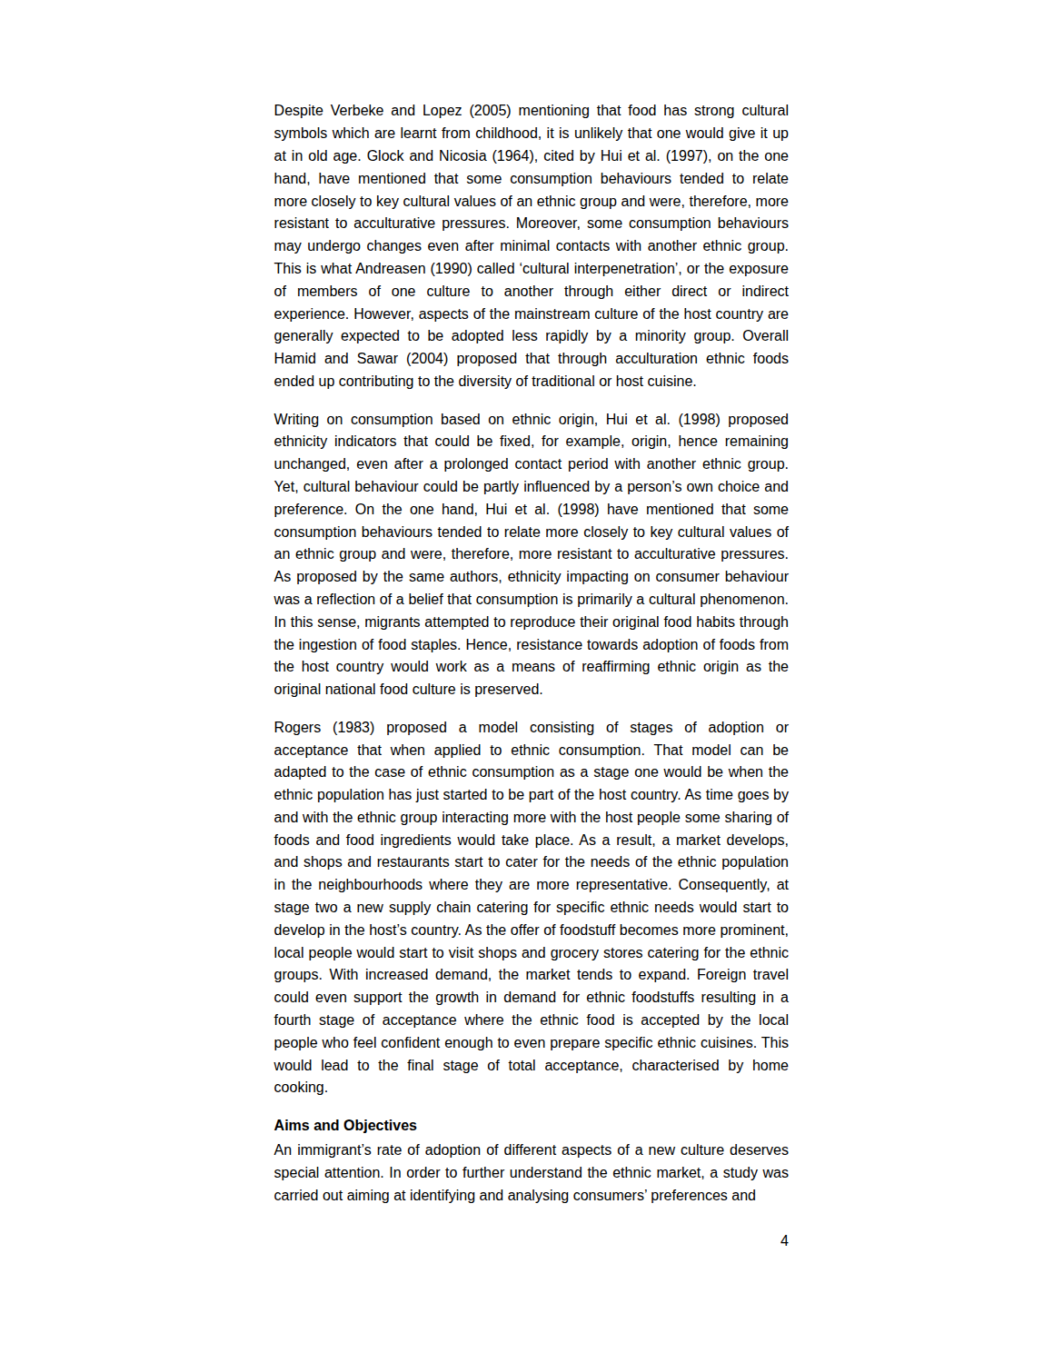Despite Verbeke and Lopez (2005) mentioning that food has strong cultural symbols which are learnt from childhood, it is unlikely that one would give it up at in old age. Glock and Nicosia (1964), cited by Hui et al. (1997), on the one hand, have mentioned that some consumption behaviours tended to relate more closely to key cultural values of an ethnic group and were, therefore, more resistant to acculturative pressures. Moreover, some consumption behaviours may undergo changes even after minimal contacts with another ethnic group. This is what Andreasen (1990) called ‘cultural interpenetration’, or the exposure of members of one culture to another through either direct or indirect experience. However, aspects of the mainstream culture of the host country are generally expected to be adopted less rapidly by a minority group. Overall Hamid and Sawar (2004) proposed that through acculturation ethnic foods ended up contributing to the diversity of traditional or host cuisine.
Writing on consumption based on ethnic origin, Hui et al. (1998) proposed ethnicity indicators that could be fixed, for example, origin, hence remaining unchanged, even after a prolonged contact period with another ethnic group. Yet, cultural behaviour could be partly influenced by a person’s own choice and preference. On the one hand, Hui et al. (1998) have mentioned that some consumption behaviours tended to relate more closely to key cultural values of an ethnic group and were, therefore, more resistant to acculturative pressures. As proposed by the same authors, ethnicity impacting on consumer behaviour was a reflection of a belief that consumption is primarily a cultural phenomenon. In this sense, migrants attempted to reproduce their original food habits through the ingestion of food staples. Hence, resistance towards adoption of foods from the host country would work as a means of reaffirming ethnic origin as the original national food culture is preserved.
Rogers (1983) proposed a model consisting of stages of adoption or acceptance that when applied to ethnic consumption. That model can be adapted to the case of ethnic consumption as a stage one would be when the ethnic population has just started to be part of the host country. As time goes by and with the ethnic group interacting more with the host people some sharing of foods and food ingredients would take place. As a result, a market develops, and shops and restaurants start to cater for the needs of the ethnic population in the neighbourhoods where they are more representative. Consequently, at stage two a new supply chain catering for specific ethnic needs would start to develop in the host’s country. As the offer of foodstuff becomes more prominent, local people would start to visit shops and grocery stores catering for the ethnic groups. With increased demand, the market tends to expand. Foreign travel could even support the growth in demand for ethnic foodstuffs resulting in a fourth stage of acceptance where the ethnic food is accepted by the local people who feel confident enough to even prepare specific ethnic cuisines. This would lead to the final stage of total acceptance, characterised by home cooking.
Aims and Objectives
An immigrant’s rate of adoption of different aspects of a new culture deserves special attention. In order to further understand the ethnic market, a study was carried out aiming at identifying and analysing consumers’ preferences and
4